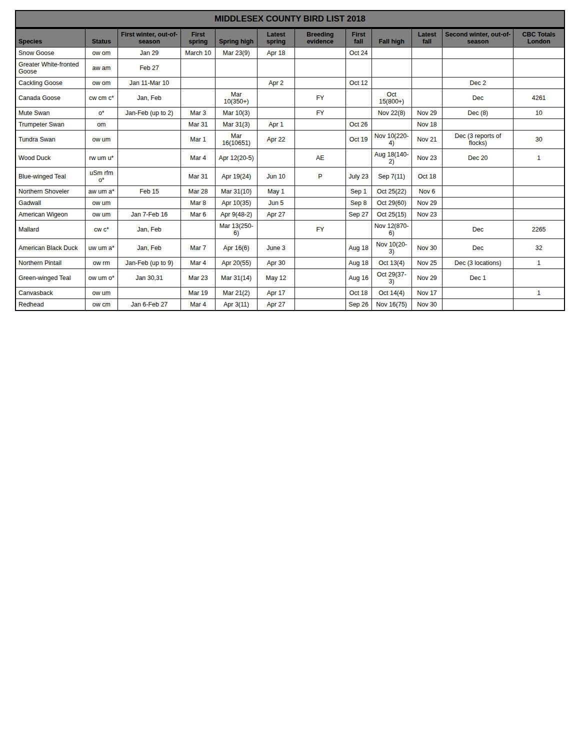MIDDLESEX COUNTY BIRD LIST 2018
| Species | Status | First winter, out-of-season | First spring | Spring high | Latest spring | Breeding evidence | First fall | Fall high | Latest fall | Second winter, out-of-season | CBC Totals London |
| --- | --- | --- | --- | --- | --- | --- | --- | --- | --- | --- | --- |
| Snow Goose | ow om | Jan 29 | March 10 | Mar 23(9) | Apr 18 | | Oct 24 | | | | |
| Greater White-fronted Goose | aw am | Feb 27 | | | | | | | | | |
| Cackling Goose | ow om | Jan 11-Mar 10 | | | Apr 2 | | Oct 12 | | | Dec 2 | |
| Canada Goose | cw cm c* | Jan, Feb | | Mar 10(350+) | | FY | | Oct 15(800+) | | Dec | 4261 |
| Mute Swan | o* | Jan-Feb (up to 2) | Mar 3 | Mar 10(3) | | FY | | Nov 22(8) | Nov 29 | Dec (8) | 10 |
| Trumpeter Swan | om | | Mar 31 | Mar 31(3) | Apr 1 | | Oct 26 | | Nov 18 | | |
| Tundra Swan | ow um | | Mar 1 | Mar 16(10651) | Apr 22 | | Oct 19 | Nov 10(220-4) | Nov 21 | Dec (3 reports of flocks) | 30 |
| Wood Duck | rw um u* | | Mar 4 | Apr 12(20-5) | | AE | | Aug 18(140-2) | Nov 23 | Dec 20 | 1 |
| Blue-winged Teal | uSm rfm o* | | Mar 31 | Apr 19(24) | Jun 10 | P | July 23 | Sep 7(11) | Oct 18 | | |
| Northern Shoveler | aw um a* | Feb 15 | Mar 28 | Mar 31(10) | May 1 | | Sep 1 | Oct 25(22) | Nov 6 | | |
| Gadwall | ow um | | Mar 8 | Apr 10(35) | Jun 5 | | Sep 8 | Oct 29(60) | Nov 29 | | |
| American Wigeon | ow um | Jan 7-Feb 16 | Mar 6 | Apr 9(48-2) | Apr 27 | | Sep 27 | Oct 25(15) | Nov 23 | | |
| Mallard | cw c* | Jan, Feb | | Mar 13(250-6) | | FY | | Nov 12(870-6) | | Dec | 2265 |
| American Black Duck | uw um a* | Jan, Feb | Mar 7 | Apr 16(6) | June 3 | | Aug 18 | Nov 10(20-3) | Nov 30 | Dec | 32 |
| Northern Pintail | ow rm | Jan-Feb (up to 9) | Mar 4 | Apr 20(55) | Apr 30 | | Aug 18 | Oct 13(4) | Nov 25 | Dec (3 locations) | 1 |
| Green-winged Teal | ow um o* | Jan 30,31 | Mar 23 | Mar 31(14) | May 12 | | Aug 16 | Oct 29(37-3) | Nov 29 | Dec 1 | |
| Canvasback | ow um | | Mar 19 | Mar 21(2) | Apr 17 | | Oct 18 | Oct 14(4) | Nov 17 | | 1 |
| Redhead | ow cm | Jan 6-Feb 27 | Mar 4 | Apr 3(11) | Apr 27 | | Sep 26 | Nov 16(75) | Nov 30 | | |